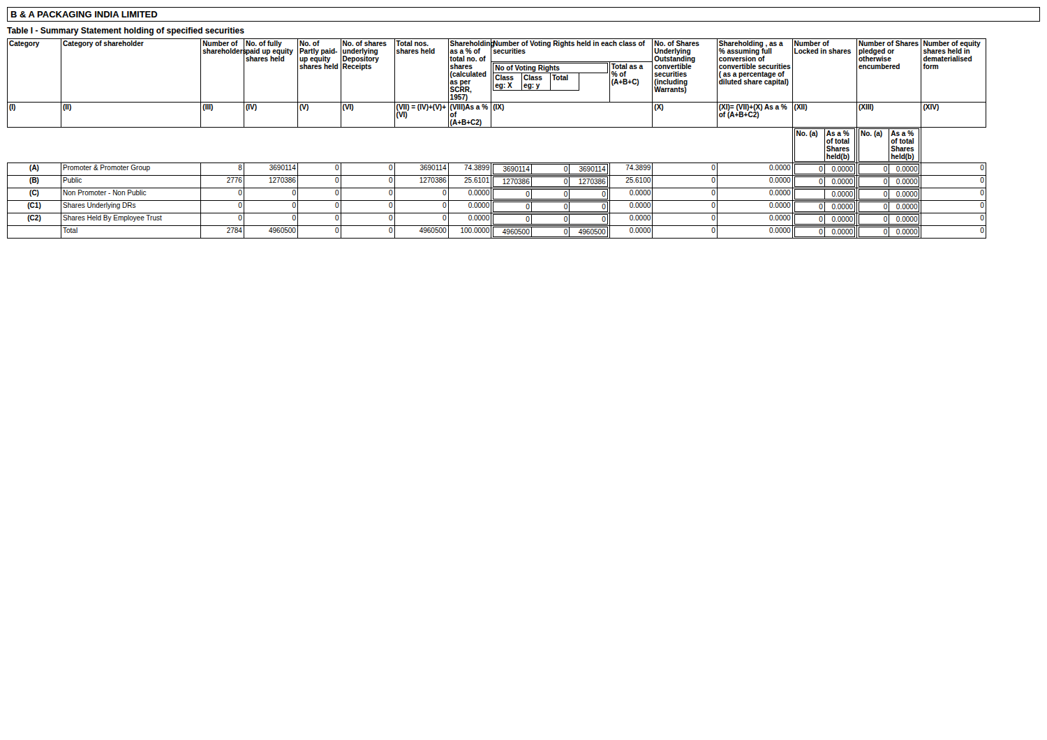B & A PACKAGING INDIA LIMITED
Table I - Summary Statement holding of specified securities
| Category | Category of shareholder | Number of shareholders | No. of fully paid up equity shares held | No. of Partly paid-up equity shares held | No. of shares underlying Depository Receipts | Total nos. shares held | Shareholding as a % of total no. of shares (calculated as per SCRR, 1957) | Number of Voting Rights held in each class of securities | No. of Shares Underlying Outstanding convertible securities (including Warrants) | Shareholding , as a % assuming full conversion of convertible securities ( as a percentage of diluted share capital) | Number of Locked in shares | Number of Shares pledged or otherwise encumbered | Number of equity shares held in dematerialised form |
| --- | --- | --- | --- | --- | --- | --- | --- | --- | --- | --- | --- | --- | --- |
| / No of Voting Rights / / --- / / Class eg: X / Class eg: y / Total / | Total as a % of (A+B+C) |
| (I) | (II) | (III) | (IV) | (V) | (VI) | (VII) = (IV)+(V)+ (VI) | (VIII)As a % of (A+B+C2) | (IX) | (X) | (XI)= (VII)+(X) As a % of (A+B+C2) | (XII) | (XIII) | (XIV) |
| | | | / No. (a) / As a % of total Shares held(b) / / --- / --- / | / No. (a) / As a % of total Shares held(b) / / --- / --- / | |
| (A) | Promoter & Promoter Group | 8 | 3690114 | 0 | 0 | 3690114 | 74.3899 | / 3690114 / 0 / 3690114 / | 74.3899 | 0 | 0.0000 | / 0 / 0.0000 / | / 0 / 0.0000 / | 0 |
| (B) | Public | 2776 | 1270386 | 0 | 0 | 1270386 | 25.6101 | / 1270386 / 0 / 1270386 / | 25.6100 | 0 | 0.0000 | / 0 / 0.0000 / | / 0 / 0.0000 / | 0 |
| (C) | Non Promoter - Non Public | 0 | 0 | 0 | 0 | 0 | 0.0000 | / 0 / 0 / 0 / | 0.0000 | 0 | 0.0000 | / / 0.0000 / | / 0 / 0.0000 / | 0 |
| (C1) | Shares Underlying DRs | 0 | 0 | 0 | 0 | 0 | 0.0000 | / 0 / 0 / 0 / | 0.0000 | 0 | 0.0000 | / 0 / 0.0000 / | / 0 / 0.0000 / | 0 |
| (C2) | Shares Held By Employee Trust | 0 | 0 | 0 | 0 | 0 | 0.0000 | / 0 / 0 / 0 / | 0.0000 | 0 | 0.0000 | / 0 / 0.0000 / | / 0 / 0.0000 / | 0 |
| | Total | 2784 | 4960500 | 0 | 0 | 4960500 | 100.0000 | / 4960500 / 0 / 4960500 / | 0.0000 | 0 | 0.0000 | / 0 / 0.0000 / | / 0 / 0.0000 / | 0 |